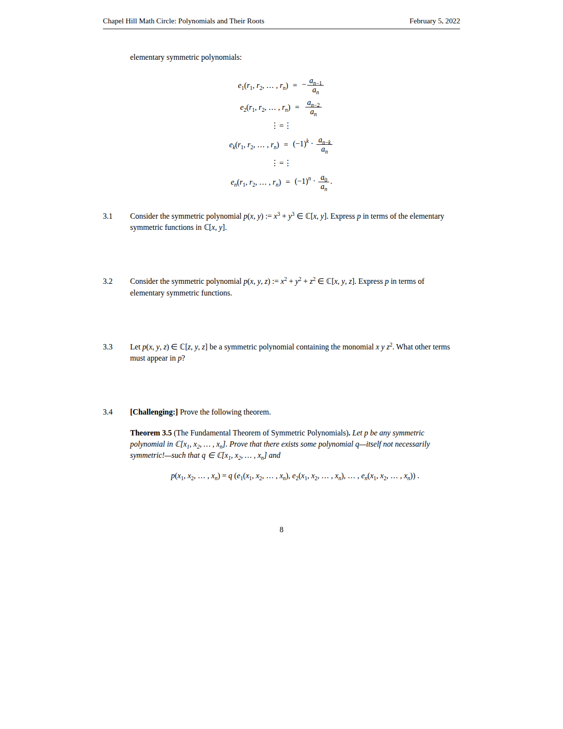Chapel Hill Math Circle: Polynomials and Their Roots February 5, 2022
elementary symmetric polynomials:
e1(r1, r2, … , rn) = −an−1 an
e2(r1, r2, … , rn) = an−2 an
⋮ = ⋮
ek(r1, r2, … , rn) = (−1)k · an−k an
⋮ = ⋮
en(r1, r2, … , rn) = (−1)n · a0 an.
3.1 Consider the symmetric polynomial p(x, y) := x3 + y3 ∈ ℂ[x, y]. Express p in terms of the elementary symmetric functions in ℂ[x, y].
3.2 Consider the symmetric polynomial p(x, y, z) := x2 + y2 + z2 ∈ ℂ[x, y, z]. Express p in terms of elementary symmetric functions.
3.3 Let p(x, y, z) ∈ ℂ[z, y, z] be a symmetric polynomial containing the monomial x y z2. What other terms must appear in p?
3.4 [Challenging:] Prove the following theorem.
Theorem 3.5 (The Fundamental Theorem of Symmetric Polynomials). Let p be any symmetric polynomial in ℂ[x1, x2, … , xn]. Prove that there exists some polynomial q—itself not necessarily symmetric!—such that q ∈ ℂ[x1, x2, … , xn] and
p(x1, x2, … , xn) = q (e1(x1, x2, … , xn), e2(x1, x2, … , xn), … , en(x1, x2, … , xn)) .
8